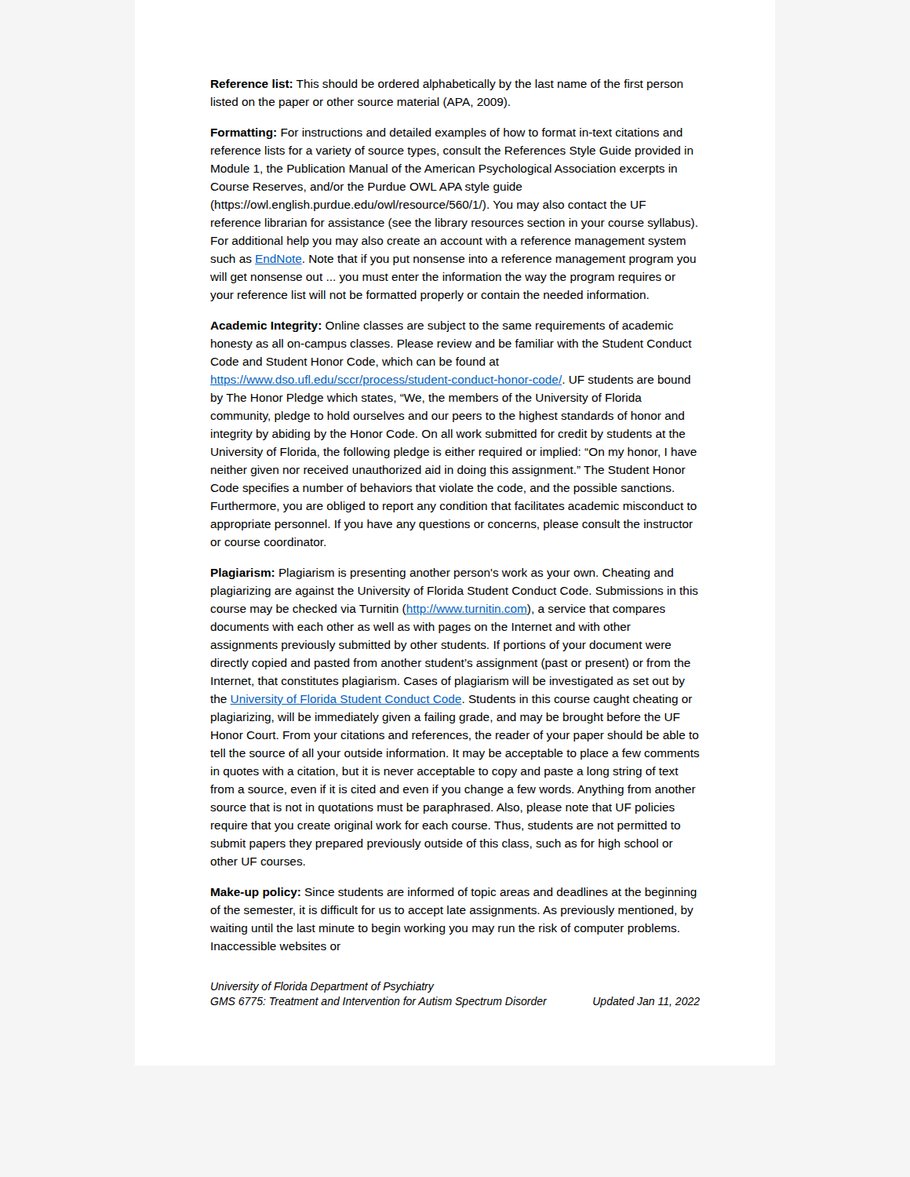Reference list: This should be ordered alphabetically by the last name of the first person listed on the paper or other source material (APA, 2009).
Formatting: For instructions and detailed examples of how to format in-text citations and reference lists for a variety of source types, consult the References Style Guide provided in Module 1, the Publication Manual of the American Psychological Association excerpts in Course Reserves, and/or the Purdue OWL APA style guide (https://owl.english.purdue.edu/owl/resource/560/1/). You may also contact the UF reference librarian for assistance (see the library resources section in your course syllabus). For additional help you may also create an account with a reference management system such as EndNote. Note that if you put nonsense into a reference management program you will get nonsense out ... you must enter the information the way the program requires or your reference list will not be formatted properly or contain the needed information.
Academic Integrity: Online classes are subject to the same requirements of academic honesty as all on-campus classes. Please review and be familiar with the Student Conduct Code and Student Honor Code, which can be found at https://www.dso.ufl.edu/sccr/process/student-conduct-honor-code/. UF students are bound by The Honor Pledge which states, “We, the members of the University of Florida community, pledge to hold ourselves and our peers to the highest standards of honor and integrity by abiding by the Honor Code. On all work submitted for credit by students at the University of Florida, the following pledge is either required or implied: “On my honor, I have neither given nor received unauthorized aid in doing this assignment.” The Student Honor Code specifies a number of behaviors that violate the code, and the possible sanctions. Furthermore, you are obliged to report any condition that facilitates academic misconduct to appropriate personnel. If you have any questions or concerns, please consult the instructor or course coordinator.
Plagiarism: Plagiarism is presenting another person's work as your own. Cheating and plagiarizing are against the University of Florida Student Conduct Code. Submissions in this course may be checked via Turnitin (http://www.turnitin.com), a service that compares documents with each other as well as with pages on the Internet and with other assignments previously submitted by other students. If portions of your document were directly copied and pasted from another student’s assignment (past or present) or from the Internet, that constitutes plagiarism. Cases of plagiarism will be investigated as set out by the University of Florida Student Conduct Code. Students in this course caught cheating or plagiarizing, will be immediately given a failing grade, and may be brought before the UF Honor Court. From your citations and references, the reader of your paper should be able to tell the source of all your outside information. It may be acceptable to place a few comments in quotes with a citation, but it is never acceptable to copy and paste a long string of text from a source, even if it is cited and even if you change a few words. Anything from another source that is not in quotations must be paraphrased. Also, please note that UF policies require that you create original work for each course. Thus, students are not permitted to submit papers they prepared previously outside of this class, such as for high school or other UF courses.
Make-up policy: Since students are informed of topic areas and deadlines at the beginning of the semester, it is difficult for us to accept late assignments. As previously mentioned, by waiting until the last minute to begin working you may run the risk of computer problems. Inaccessible websites or
University of Florida Department of Psychiatry
GMS 6775: Treatment and Intervention for Autism Spectrum Disorder Updated Jan 11, 2022